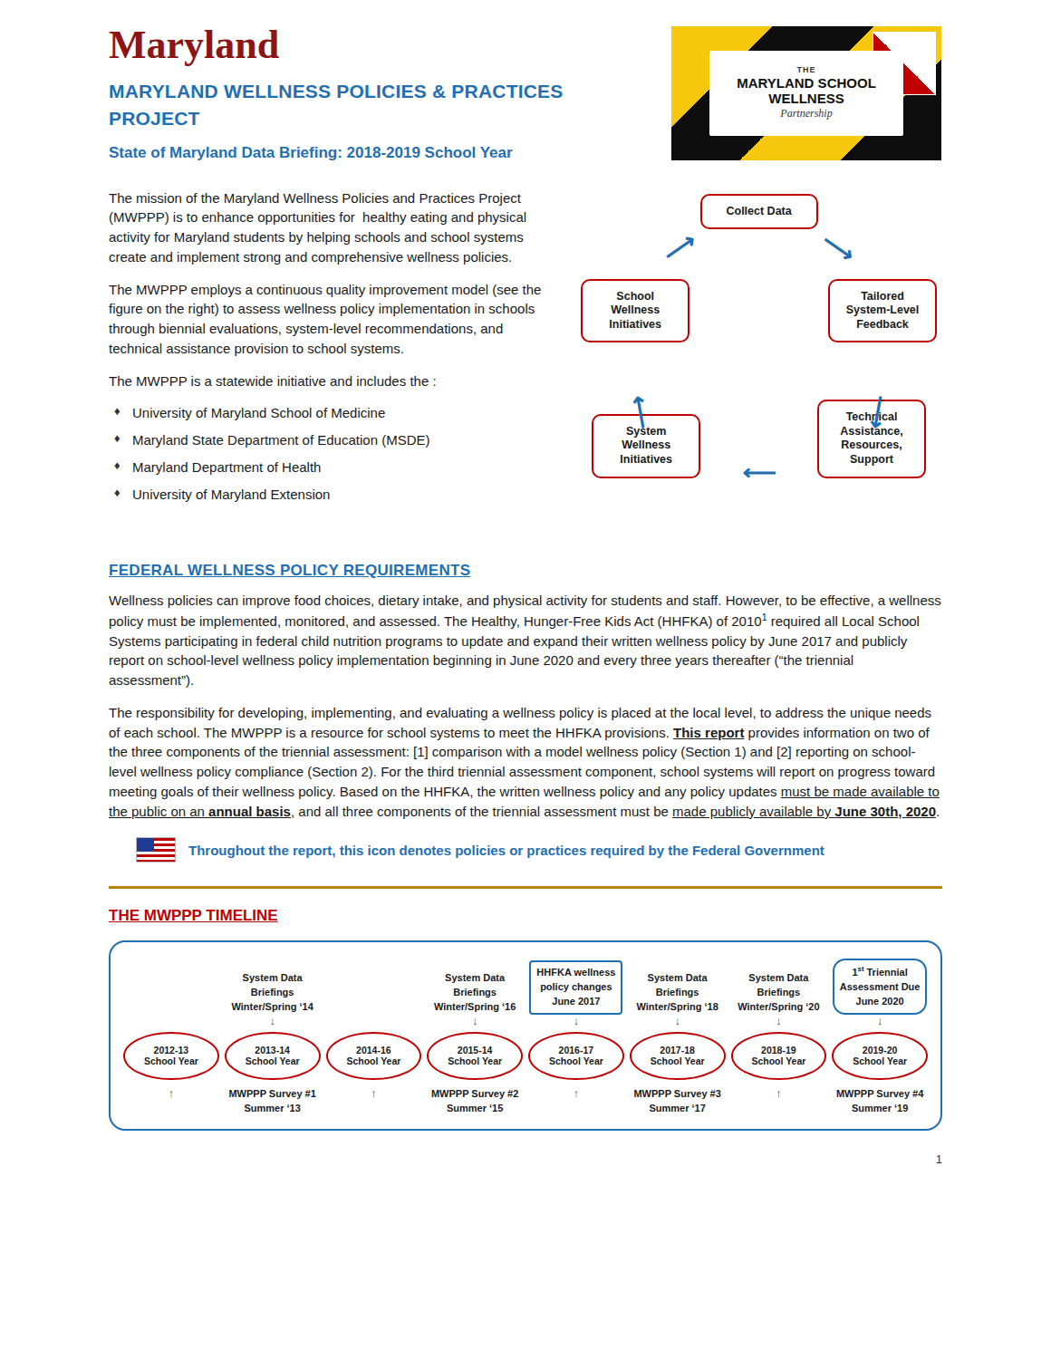Maryland
MARYLAND WELLNESS POLICIES & PRACTICES PROJECT
State of Maryland Data Briefing: 2018-2019 School Year
THE MARYLAND SCHOOL
WELLNESS Partnership
The mission of the Maryland Wellness Policies and Practices Project (MWPPP) is to enhance opportunities for healthy eating and physical activity for Maryland students by helping schools and school systems create and implement strong and comprehensive wellness policies.
The MWPPP employs a continuous quality improvement model (see the figure on the right) to assess wellness policy implementation in schools through biennial evaluations, system-level recommendations, and technical assistance provision to school systems.
The MWPPP is a statewide initiative and includes the :
University of Maryland School of Medicine
Maryland State Department of Education (MSDE)
Maryland Department of Health
University of Maryland Extension
Collect Data
Tailored
System-Level
Feedback
Technical
Assistance,
Resources,
Support
System
Wellness
Initiatives
School
Wellness
Initiatives
⟶ ⟶ ⟶ ⟶ ⟶
FEDERAL WELLNESS POLICY REQUIREMENTS
Wellness policies can improve food choices, dietary intake, and physical activity for students and staff. However, to be effective, a wellness policy must be implemented, monitored, and assessed. The Healthy, Hunger-Free Kids Act (HHFKA) of 20101 required all Local School Systems participating in federal child nutrition programs to update and expand their written wellness policy by June 2017 and publicly report on school-level wellness policy implementation beginning in June 2020 and every three years thereafter (“the triennial assessment”).
The responsibility for developing, implementing, and evaluating a wellness policy is placed at the local level, to address the unique needs of each school. The MWPPP is a resource for school systems to meet the HHFKA provisions. This report provides information on two of the three components of the triennial assessment: [1] comparison with a model wellness policy (Section 1) and [2] reporting on school-level wellness policy compliance (Section 2). For the third triennial assessment component, school systems will report on progress toward meeting goals of their wellness policy. Based on the HHFKA, the written wellness policy and any policy updates must be made available to the public on an annual basis, and all three components of the triennial assessment must be made publicly available by June 30th, 2020.
Throughout the report, this icon denotes policies or practices required by the Federal Government
THE MWPPP TIMELINE
System Data Briefings
Winter/Spring ‘14
↓
System Data Briefings
Winter/Spring ‘16
↓
HHFKA wellness
policy changes
June 2017↓
System Data Briefings
Winter/Spring ‘18
↓
System Data Briefings
Winter/Spring ‘20
↓
1st Triennial
Assessment Due
June 2020↓
2012-13
School Year
2013-14
School Year
2014-16
School Year
2015-14
School Year
2016-17
School Year
2017-18
School Year
2018-19
School Year
2019-20
School Year
↑
MWPPP Survey #1
Summer ‘13
↑
MWPPP Survey #2
Summer ‘15
↑
MWPPP Survey #3
Summer ‘17
↑
MWPPP Survey #4
Summer ‘19
1